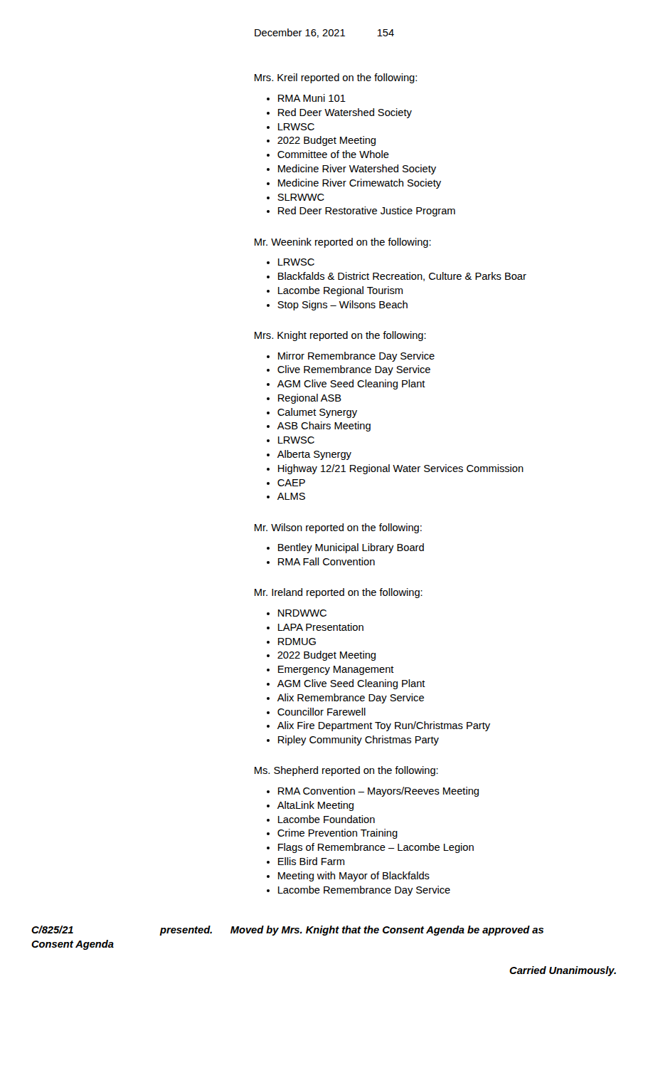December 16, 2021154
Mrs. Kreil reported on the following:
RMA Muni 101
Red Deer Watershed Society
LRWSC
2022 Budget Meeting
Committee of the Whole
Medicine River Watershed Society
Medicine River Crimewatch Society
SLRWWC
Red Deer Restorative Justice Program
Mr. Weenink reported on the following:
LRWSC
Blackfalds & District Recreation, Culture & Parks Boar
Lacombe Regional Tourism
Stop Signs – Wilsons Beach
Mrs. Knight reported on the following:
Mirror Remembrance Day Service
Clive Remembrance Day Service
AGM Clive Seed Cleaning Plant
Regional ASB
Calumet Synergy
ASB Chairs Meeting
LRWSC
Alberta Synergy
Highway 12/21 Regional Water Services Commission
CAEP
ALMS
Mr. Wilson reported on the following:
Bentley Municipal Library Board
RMA Fall Convention
Mr. Ireland reported on the following:
NRDWWC
LAPA Presentation
RDMUG
2022 Budget Meeting
Emergency Management
AGM Clive Seed Cleaning Plant
Alix Remembrance Day Service
Councillor Farewell
Alix Fire Department Toy Run/Christmas Party
Ripley Community Christmas Party
Ms. Shepherd reported on the following:
RMA Convention – Mayors/Reeves Meeting
AltaLink Meeting
Lacombe Foundation
Crime Prevention Training
Flags of Remembrance – Lacombe Legion
Ellis Bird Farm
Meeting with Mayor of Blackfalds
Lacombe Remembrance Day Service
C/825/21 Consent Agenda
presented.
Moved by Mrs. Knight that the Consent Agenda be approved as
Carried Unanimously.